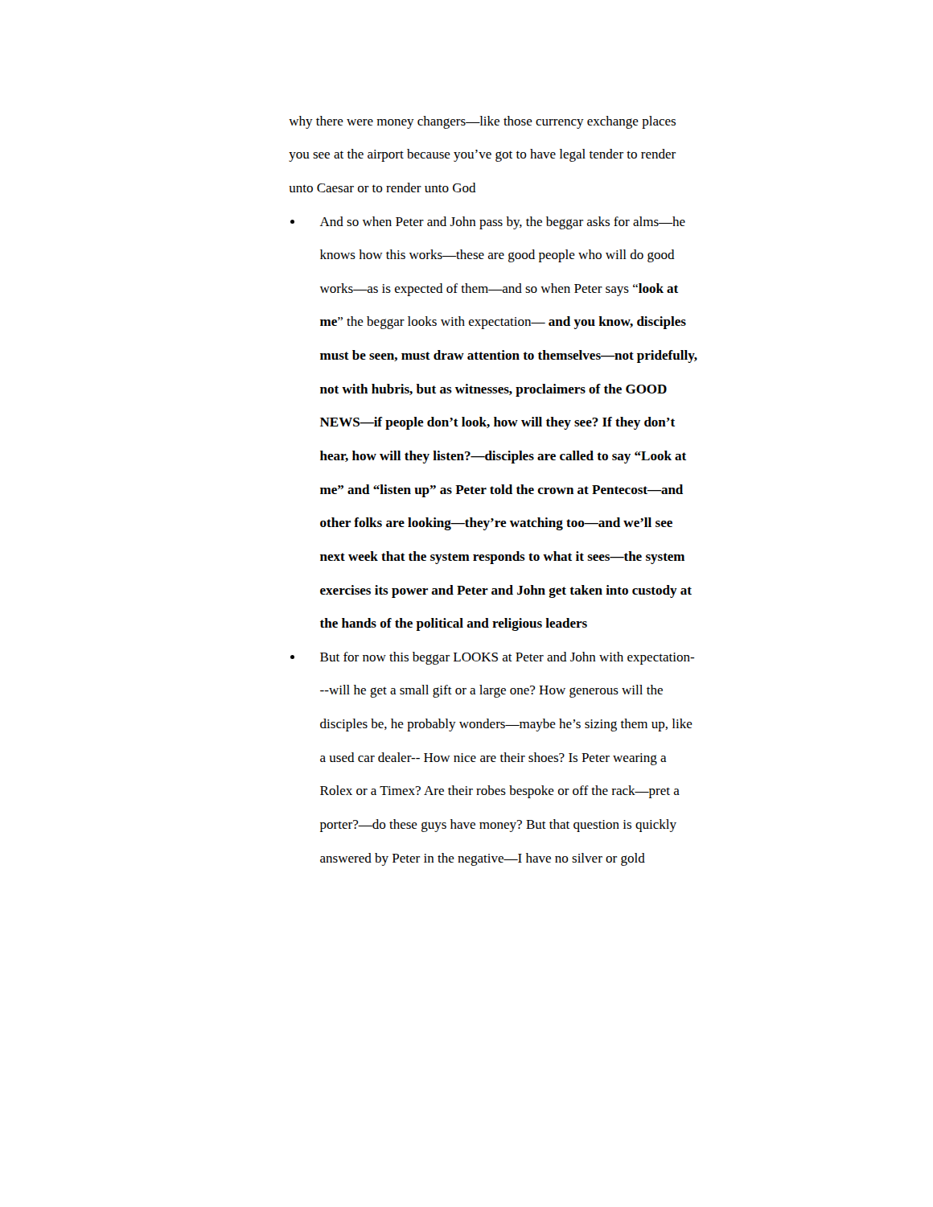why there were money changers—like those currency exchange places you see at the airport because you’ve got to have legal tender to render unto Caesar or to render unto God
And so when Peter and John pass by, the beggar asks for alms—he knows how this works—these are good people who will do good works—as is expected of them—and so when Peter says “look at me” the beggar looks with expectation— and you know, disciples must be seen, must draw attention to themselves—not pridefully, not with hubris, but as witnesses, proclaimers of the GOOD NEWS—if people don’t look, how will they see? If they don’t hear, how will they listen?—disciples are called to say “Look at me” and “listen up” as Peter told the crown at Pentecost—and other folks are looking—they’re watching too—and we’ll see next week that the system responds to what it sees—the system exercises its power and Peter and John get taken into custody at the hands of the political and religious leaders
But for now this beggar LOOKS at Peter and John with expectation---will he get a small gift or a large one? How generous will the disciples be, he probably wonders—maybe he’s sizing them up, like a used car dealer-- How nice are their shoes? Is Peter wearing a Rolex or a Timex? Are their robes bespoke or off the rack—pret a porter?—do these guys have money? But that question is quickly answered by Peter in the negative—I have no silver or gold